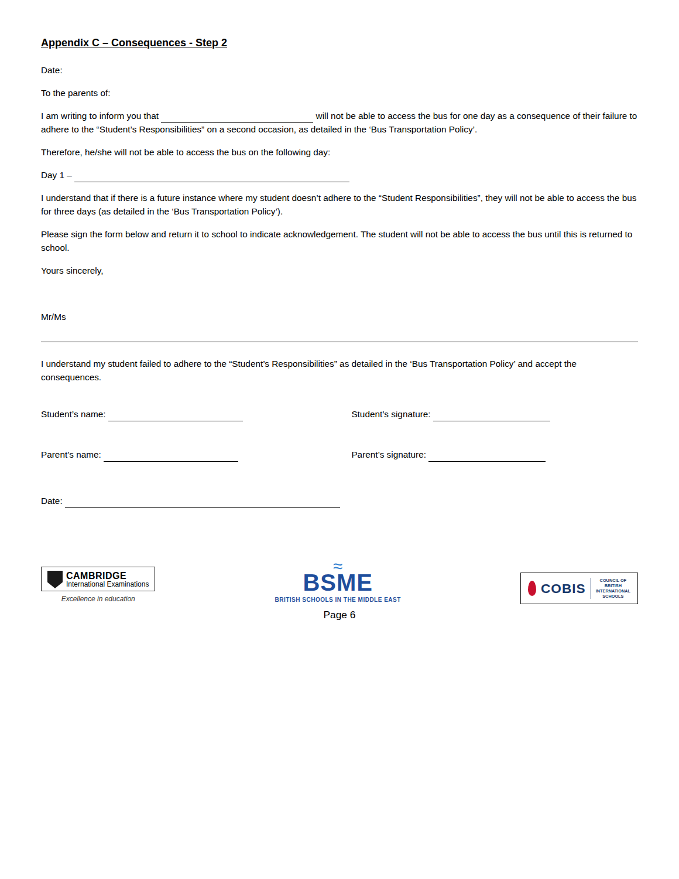Appendix C – Consequences - Step 2
Date:
To the parents of:
I am writing to inform you that will not be able to access the bus for one day as a consequence of their failure to adhere to the “Student’s Responsibilities” on a second occasion, as detailed in the ‘Bus Transportation Policy’.
Therefore, he/she will not be able to access the bus on the following day:
Day 1 –
I understand that if there is a future instance where my student doesn’t adhere to the “Student Responsibilities”, they will not be able to access the bus for three days (as detailed in the ‘Bus Transportation Policy’).
Please sign the form below and return it to school to indicate acknowledgement. The student will not be able to access the bus until this is returned to school.
Yours sincerely,
Mr/Ms
I understand my student failed to adhere to the “Student’s Responsibilities” as detailed in the ‘Bus Transportation Policy’ and accept the consequences.
| Student’s name: | Student’s signature: |
| Parent’s name: | Parent’s signature: |
Date:
CAMBRIDGEInternational Examinations
Excellence in education
≈
BSME
BRITISH SCHOOLS IN THE MIDDLE EAST
COBIS Council of
British
International
Schools
Page 6